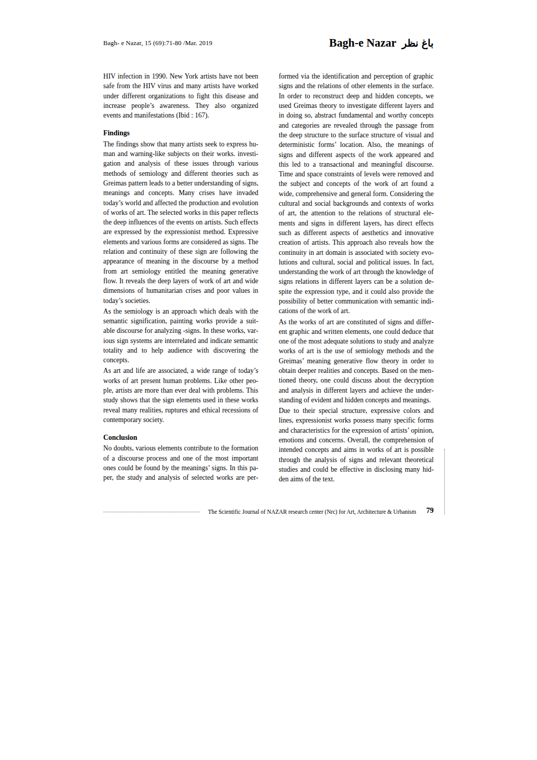Bagh- e Nazar, 15 (69):71-80 /Mar. 2019
Bagh-e Nazar باغ نظر
HIV infection in 1990. New York artists have not been safe from the HIV virus and many artists have worked under different organizations to fight this disease and increase people’s awareness. They also organized events and manifestations (Ibid : 167).
Findings
The findings show that many artists seek to express human and warning-like subjects on their works. investigation and analysis of these issues through various methods of semiology and different theories such as Greimas pattern leads to a better understanding of signs, meanings and concepts. Many crises have invaded today’s world and affected the production and evolution of works of art. The selected works in this paper reflects the deep influences of the events on artists. Such effects are expressed by the expressionist method. Expressive elements and various forms are considered as signs. The relation and continuity of these sign are following the appearance of meaning in the discourse by a method from art semiology entitled the meaning generative flow. It reveals the deep layers of work of art and wide dimensions of humanitarian crises and poor values in today’s societies.
As the semiology is an approach which deals with the semantic signification, painting works provide a suitable discourse for analyzing -signs. In these works, various sign systems are interrelated and indicate semantic totality and to help audience with discovering the concepts.
As art and life are associated, a wide range of today’s works of art present human problems. Like other people, artists are more than ever deal with problems. This study shows that the sign elements used in these works reveal many realities, ruptures and ethical recessions of contemporary society.
Conclusion
No doubts, various elements contribute to the formation of a discourse process and one of the most important ones could be found by the meanings’ signs. In this paper, the study and analysis of selected works are performed via the identification and perception of graphic signs and the relations of other elements in the surface. In order to reconstruct deep and hidden concepts, we used Greimas theory to investigate different layers and in doing so, abstract fundamental and worthy concepts and categories are revealed through the passage from the deep structure to the surface structure of visual and deterministic forms’ location. Also, the meanings of signs and different aspects of the work appeared and this led to a transactional and meaningful discourse. Time and space constraints of levels were removed and the subject and concepts of the work of art found a wide, comprehensive and general form. Considering the cultural and social backgrounds and contexts of works of art, the attention to the relations of structural elements and signs in different layers, has direct effects such as different aspects of aesthetics and innovative creation of artists. This approach also reveals how the continuity in art domain is associated with society evolutions and cultural, social and political issues. In fact, understanding the work of art through the knowledge of signs relations in different layers can be a solution despite the expression type, and it could also provide the possibility of better communication with semantic indications of the work of art.
As the works of art are constituted of signs and different graphic and written elements, one could deduce that one of the most adequate solutions to study and analyze works of art is the use of semiology methods and the Greimas’ meaning generative flow theory in order to obtain deeper realities and concepts. Based on the mentioned theory, one could discuss about the decryption and analysis in different layers and achieve the understanding of evident and hidden concepts and meanings.
Due to their special structure, expressive colors and lines, expressionist works possess many specific forms and characteristics for the expression of artists’ opinion, emotions and concerns. Overall, the comprehension of intended concepts and aims in works of art is possible through the analysis of signs and relevant theoretical studies and could be effective in disclosing many hidden aims of the text.
The Scientific Journal of NAZAR research center (Nrc) for Art, Architecture & Urbanism
79